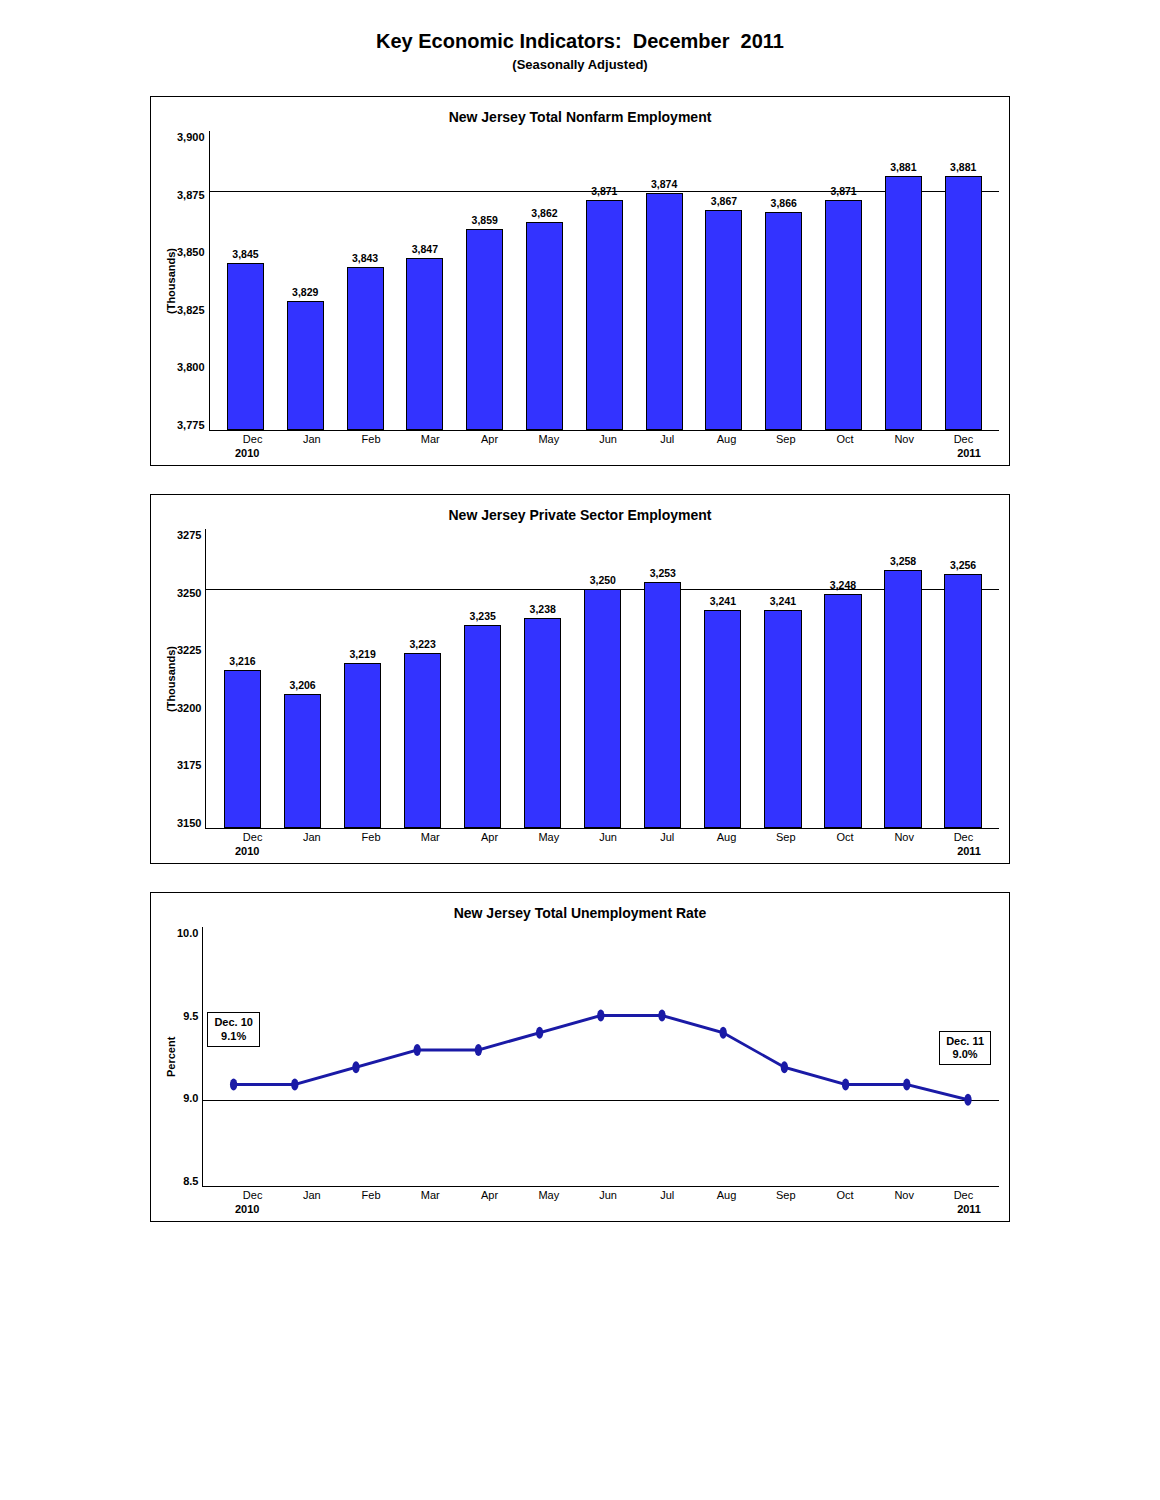Key Economic Indicators: December 2011
(Seasonally Adjusted)
New Jersey Total Nonfarm Employment
(Thousands)
3,900
3,875
3,850
3,825
3,800
3,775
3,845
3,829
3,843
3,847
3,859
3,862
3,871
3,874
3,867
3,866
3,871
3,881
3,881
Dec Jan Feb Mar Apr May Jun Jul Aug Sep Oct Nov Dec
20102011
New Jersey Private Sector Employment
(Thousands)
3275
3250
3225
3200
3175
3150
3,216
3,206
3,219
3,223
3,235
3,238
3,250
3,253
3,241
3,241
3,248
3,258
3,256
Dec Jan Feb Mar Apr May Jun Jul Aug Sep Oct Nov Dec
20102011
New Jersey Total Unemployment Rate
Percent
10.0
9.5
9.0
8.5
Dec. 10
9.1%
Dec. 11
9.0%
Dec Jan Feb Mar Apr May Jun Jul Aug Sep Oct Nov Dec
20102011